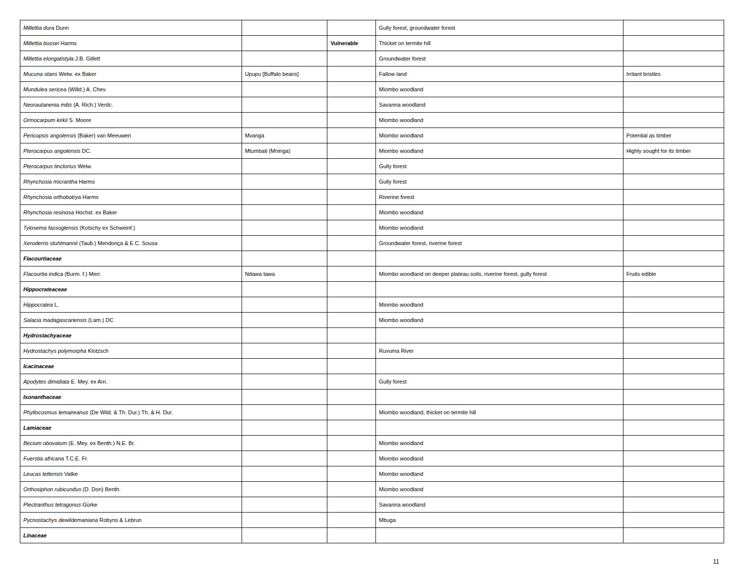| Millettia dura Dunn | | | Gully forest, groundwater forest | |
| Millettia bussei Harms | | Vulnerable | Thicket on termite hill | |
| Millettia elongatistyla J.B. Gillett | | | Groundwater forest | |
| Mucuna stans Welw. ex Baker | Upupu [Buffalo beans] | | Fallow land | Irritant bristles |
| Mundulea sericea (Willd.) A. Chev. | | | Miombo woodland | |
| Neorautanenia mitis (A. Rich.) Verdc. | | | Savanna woodland | |
| Ormocarpum kirkii S. Moore | | | Miombo woodland | |
| Pericopsis angolensis (Baker) van Meeuwen | Mvanga | | Miombo woodland | Potential as timber |
| Pterocarpus angolensis DC. | Mtumbati (Mninga) | | Miombo woodland | Highly sought for its timber |
| Pterocarpus tinctorius Welw. | | | Gully forest | |
| Rhynchosia micrantha Harms | | | Gully forest | |
| Rhynchosia orthobotrya Harms | | | Riverine forest | |
| Rhynchosia resinosa Hochst. ex Baker | | | Miombo woodland | |
| Tylosema fassoglensis (Kotschy ex Schweinf.) | | | Miombo woodland | |
| Xeroderris stuhlmannii (Taub.) Mendonça & E.C. Sousa | | | Groundwater forest, riverine forest | |
| Flacourtiaceae | | | | |
| Flacourtia indica (Burm. f.) Merr. | Ndawa tawa | | Miombo woodland on deeper plateau soils, riverine forest, gully forest | Fruits edible |
| Hippocrateaceae | | | | |
| Hippocratea L. | | | Miombo woodland | |
| Salacia madagascariensis (Lam.) DC | | | Miombo woodland | |
| Hydrostachyaceae | | | | |
| Hydrostachys polymorpha Klotzsch | | | Ruvuma River | |
| Icacinaceae | | | | |
| Apodytes dimidiata E. Mey. ex Arn. | | | Gully forest | |
| Ixonanthaceae | | | | |
| Phyllocosmus lemaireanus (De Wild. & Th. Dur.) Th. & H. Dur. | | | Miombo woodland, thicket on termite hill | |
| Lamiaceae | | | | |
| Becium obovatum (E. Mey. ex Benth.) N.E. Br. | | | Miombo woodland | |
| Fuerstia africana T.C.E. Fr. | | | Miombo woodland | |
| Leucas tettensis Vatke | | | Miombo woodland | |
| Orthosiphon rubicundus (D. Don) Benth. | | | Miombo woodland | |
| Plectranthus tetragonus Gürke | | | Savanna woodland | |
| Pycnostachys dewildemaniana Robyns & Lebrun | | | Mbuga | |
| Linaceae | | | | |
11